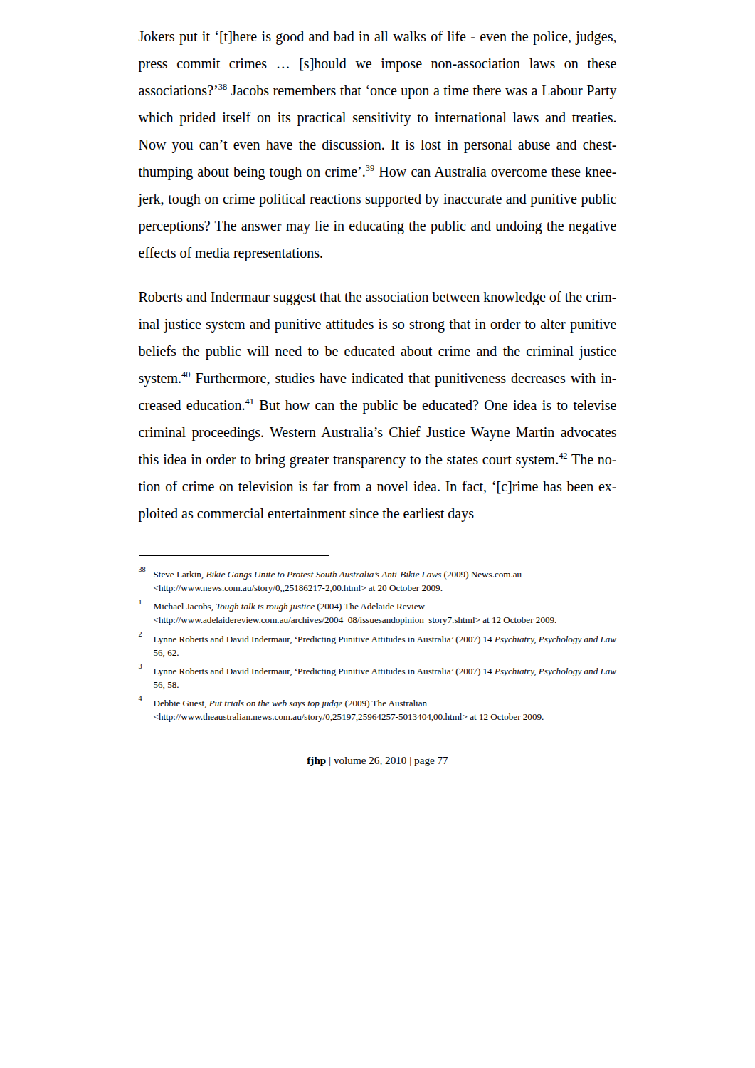Jokers put it ‘[t]here is good and bad in all walks of life - even the police, judges, press commit crimes … [s]hould we impose non-association laws on these associations?’38 Jacobs remembers that ‘once upon a time there was a Labour Party which prided itself on its practical sensitivity to international laws and treaties. Now you can’t even have the discussion. It is lost in personal abuse and chest-thumping about being tough on crime’.39 How can Australia overcome these knee-jerk, tough on crime political reactions supported by inaccurate and punitive public perceptions? The answer may lie in educating the public and undoing the negative effects of media representations.
Roberts and Indermaur suggest that the association between knowledge of the criminal justice system and punitive attitudes is so strong that in order to alter punitive beliefs the public will need to be educated about crime and the criminal justice system.40 Furthermore, studies have indicated that punitiveness decreases with increased education.41 But how can the public be educated? One idea is to televise criminal proceedings. Western Australia’s Chief Justice Wayne Martin advocates this idea in order to bring greater transparency to the states court system.42 The notion of crime on television is far from a novel idea. In fact, ‘[c]rime has been exploited as commercial entertainment since the earliest days
Steve Larkin, Bikie Gangs Unite to Protest South Australia’s Anti-Bikie Laws (2009) News.com.au <http://www.news.com.au/story/0,,25186217-2,00.html> at 20 October 2009.
Michael Jacobs, Tough talk is rough justice (2004) The Adelaide Review <http://www.adelaidereview.com.au/archives/2004_08/issuesandopinion_story7.shtml> at 12 October 2009.
Lynne Roberts and David Indermaur, ‘Predicting Punitive Attitudes in Australia’ (2007) 14 Psychiatry, Psychology and Law 56, 62.
Lynne Roberts and David Indermaur, ‘Predicting Punitive Attitudes in Australia’ (2007) 14 Psychiatry, Psychology and Law 56, 58.
Debbie Guest, Put trials on the web says top judge (2009) The Australian <http://www.theaustralian.news.com.au/story/0,25197,25964257-5013404,00.html> at 12 October 2009.
fjhp | volume 26, 2010 | page 77